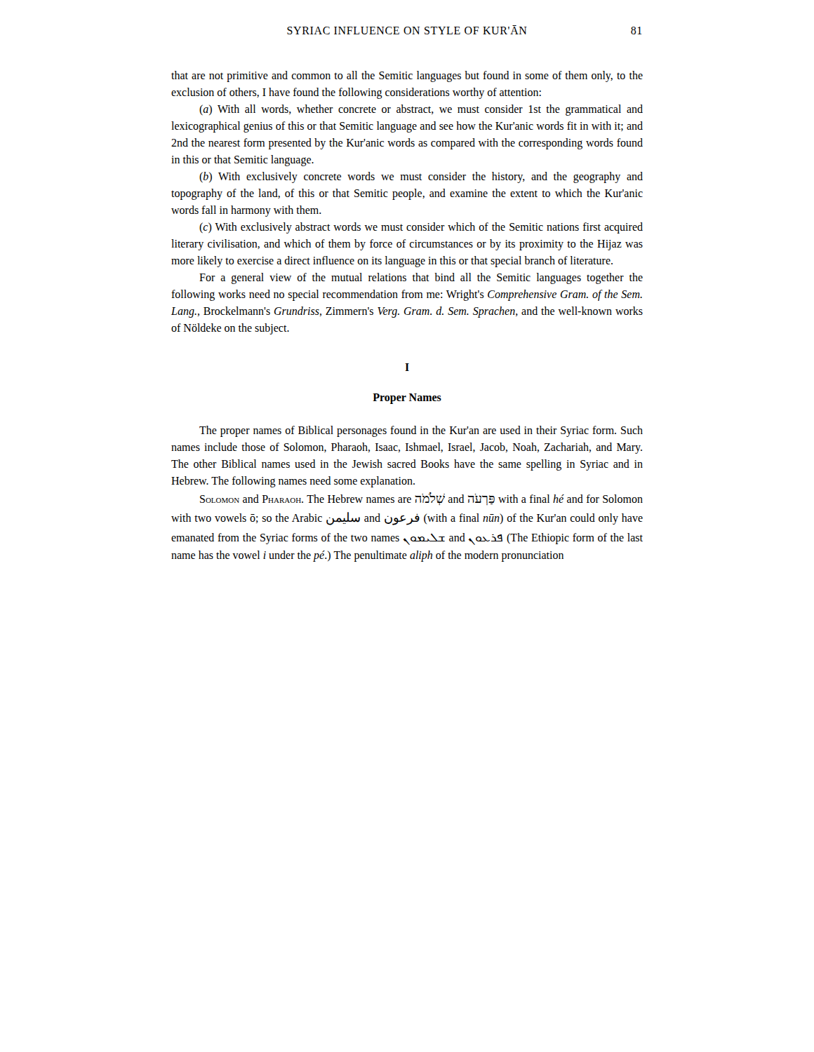SYRIAC INFLUENCE ON STYLE OF KUR'ĀN 81
that are not primitive and common to all the Semitic languages but found in some of them only, to the exclusion of others, I have found the following considerations worthy of attention:
(a) With all words, whether concrete or abstract, we must consider 1st the grammatical and lexicographical genius of this or that Semitic language and see how the Kur'anic words fit in with it; and 2nd the nearest form presented by the Kur'anic words as compared with the corresponding words found in this or that Semitic language.
(b) With exclusively concrete words we must consider the history, and the geography and topography of the land, of this or that Semitic people, and examine the extent to which the Kur'anic words fall in harmony with them.
(c) With exclusively abstract words we must consider which of the Semitic nations first acquired literary civilisation, and which of them by force of circumstances or by its proximity to the Hijaz was more likely to exercise a direct influence on its language in this or that special branch of literature.
For a general view of the mutual relations that bind all the Semitic languages together the following works need no special recommendation from me: Wright's Comprehensive Gram. of the Sem. Lang., Brockelmann's Grundriss, Zimmern's Verg. Gram. d. Sem. Sprachen, and the well-known works of Nöldeke on the subject.
I
Proper Names
The proper names of Biblical personages found in the Kur'an are used in their Syriac form. Such names include those of Solomon, Pharaoh, Isaac, Ishmael, Israel, Jacob, Noah, Zachariah, and Mary. The other Biblical names used in the Jewish sacred Books have the same spelling in Syriac and in Hebrew. The following names need some explanation.
Solomon and Pharaoh. The Hebrew names are שְׁלֹמֹה and פַּרְעֹה with a final hé and for Solomon with two vowels ō; so the Arabic سليمن and فرعون (with a final nūn) of the Kur'an could only have emanated from the Syriac forms of the two names ܫܠܝܡܘܢ and ܦܪܥܘܢ (The Ethiopic form of the last name has the vowel i under the pé.) The penultimate aliph of the modern pronunciation